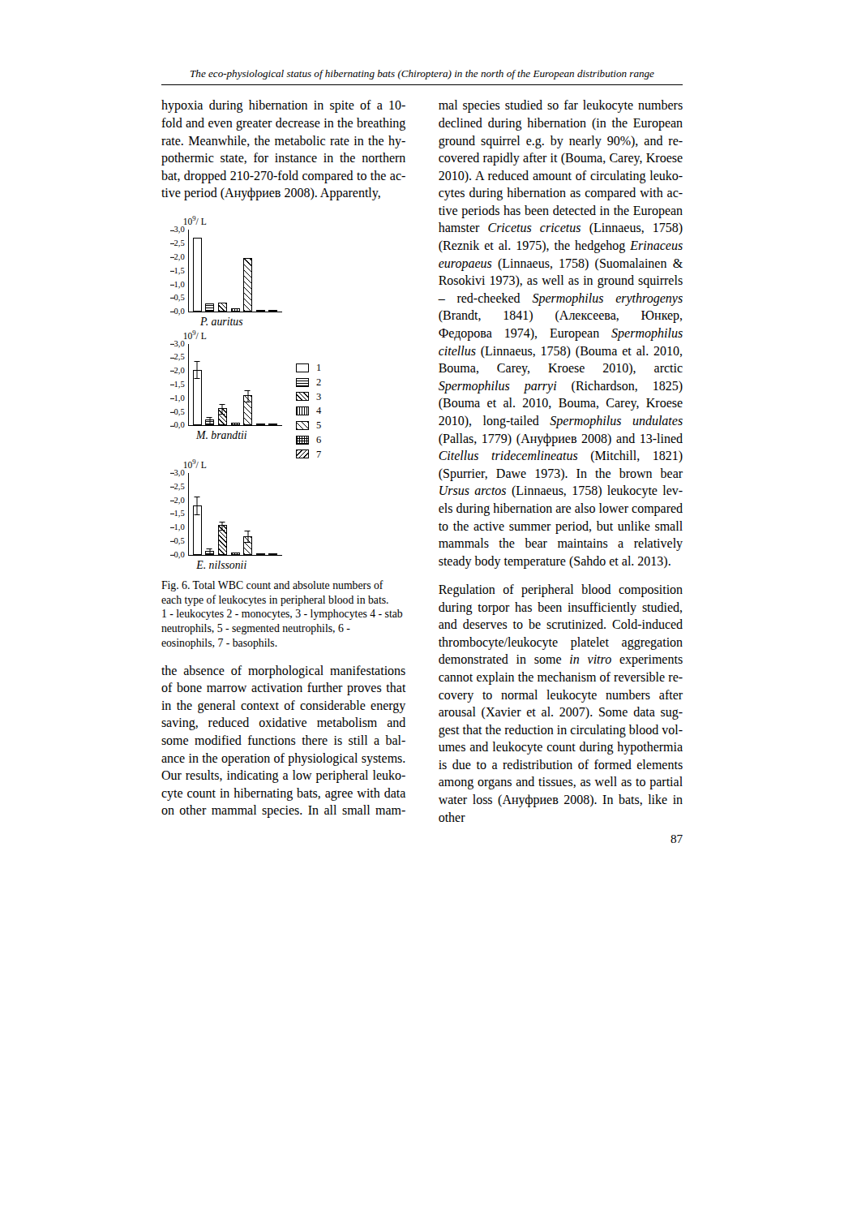The eco-physiological status of hibernating bats (Chiroptera) in the north of the European distribution range
hypoxia during hibernation in spite of a 10-fold and even greater decrease in the breathing rate. Meanwhile, the metabolic rate in the hypothermic state, for instance in the northern bat, dropped 210-270-fold compared to the active period (Ануфриев 2008). Apparently,
109/ L
3,0 2,5 2,0 1,5 1,0 0,5 0,0
P. auritus
109/ L
3,0 2,5 2,0 1,5 1,0 0,5 0,0
M. brandtii
1
2
3
4
5
6
7
109/ L
3,0 2,5 2,0 1,5 1,0 0,5 0,0
E. nilssonii
Fig. 6. Total WBC count and absolute numbers of each type of leukocytes in peripheral blood in bats.
1 - leukocytes 2 - monocytes, 3 - lymphocytes 4 - stab neutrophils, 5 - segmented neutrophils, 6 - eosinophils, 7 - basophils.
the absence of morphological manifestations of bone marrow activation further proves that in the general context of considerable energy saving, reduced oxidative metabolism and some modified functions there is still a balance in the operation of physiological systems. Our results, indicating a low peripheral leukocyte count in hibernating bats, agree with data on other mammal species. In all small mammal species studied so far leukocyte numbers declined during hibernation (in the European ground squirrel e.g. by nearly 90%), and recovered rapidly after it (Bouma, Carey, Kroese 2010). A reduced amount of circulating leukocytes during hibernation as compared with active periods has been detected in the European hamster Cricetus cricetus (Linnaeus, 1758) (Reznik et al. 1975), the hedgehog Erinaceus europaeus (Linnaeus, 1758) (Suomalainen & Rosokivi 1973), as well as in ground squirrels – red-cheeked Spermophilus erythrogenys (Brandt, 1841) (Алексеева, Юнкер, Федорова 1974), European Spermophilus citellus (Linnaeus, 1758) (Bouma et al. 2010, Bouma, Carey, Kroese 2010), arctic Spermophilus parryi (Richardson, 1825) (Bouma et al. 2010, Bouma, Carey, Kroese 2010), long-tailed Spermophilus undulates (Pallas, 1779) (Ануфриев 2008) and 13-lined Citellus tridecemlineatus (Mitchill, 1821) (Spurrier, Dawe 1973). In the brown bear Ursus arctos (Linnaeus, 1758) leukocyte levels during hibernation are also lower compared to the active summer period, but unlike small mammals the bear maintains a relatively steady body temperature (Sahdo et al. 2013).
Regulation of peripheral blood composition during torpor has been insufficiently studied, and deserves to be scrutinized. Cold-induced thrombocyte/leukocyte platelet aggregation demonstrated in some in vitro experiments cannot explain the mechanism of reversible recovery to normal leukocyte numbers after arousal (Xavier et al. 2007). Some data suggest that the reduction in circulating blood volumes and leukocyte count during hypothermia is due to a redistribution of formed elements among organs and tissues, as well as to partial water loss (Ануфриев 2008). In bats, like in other
87